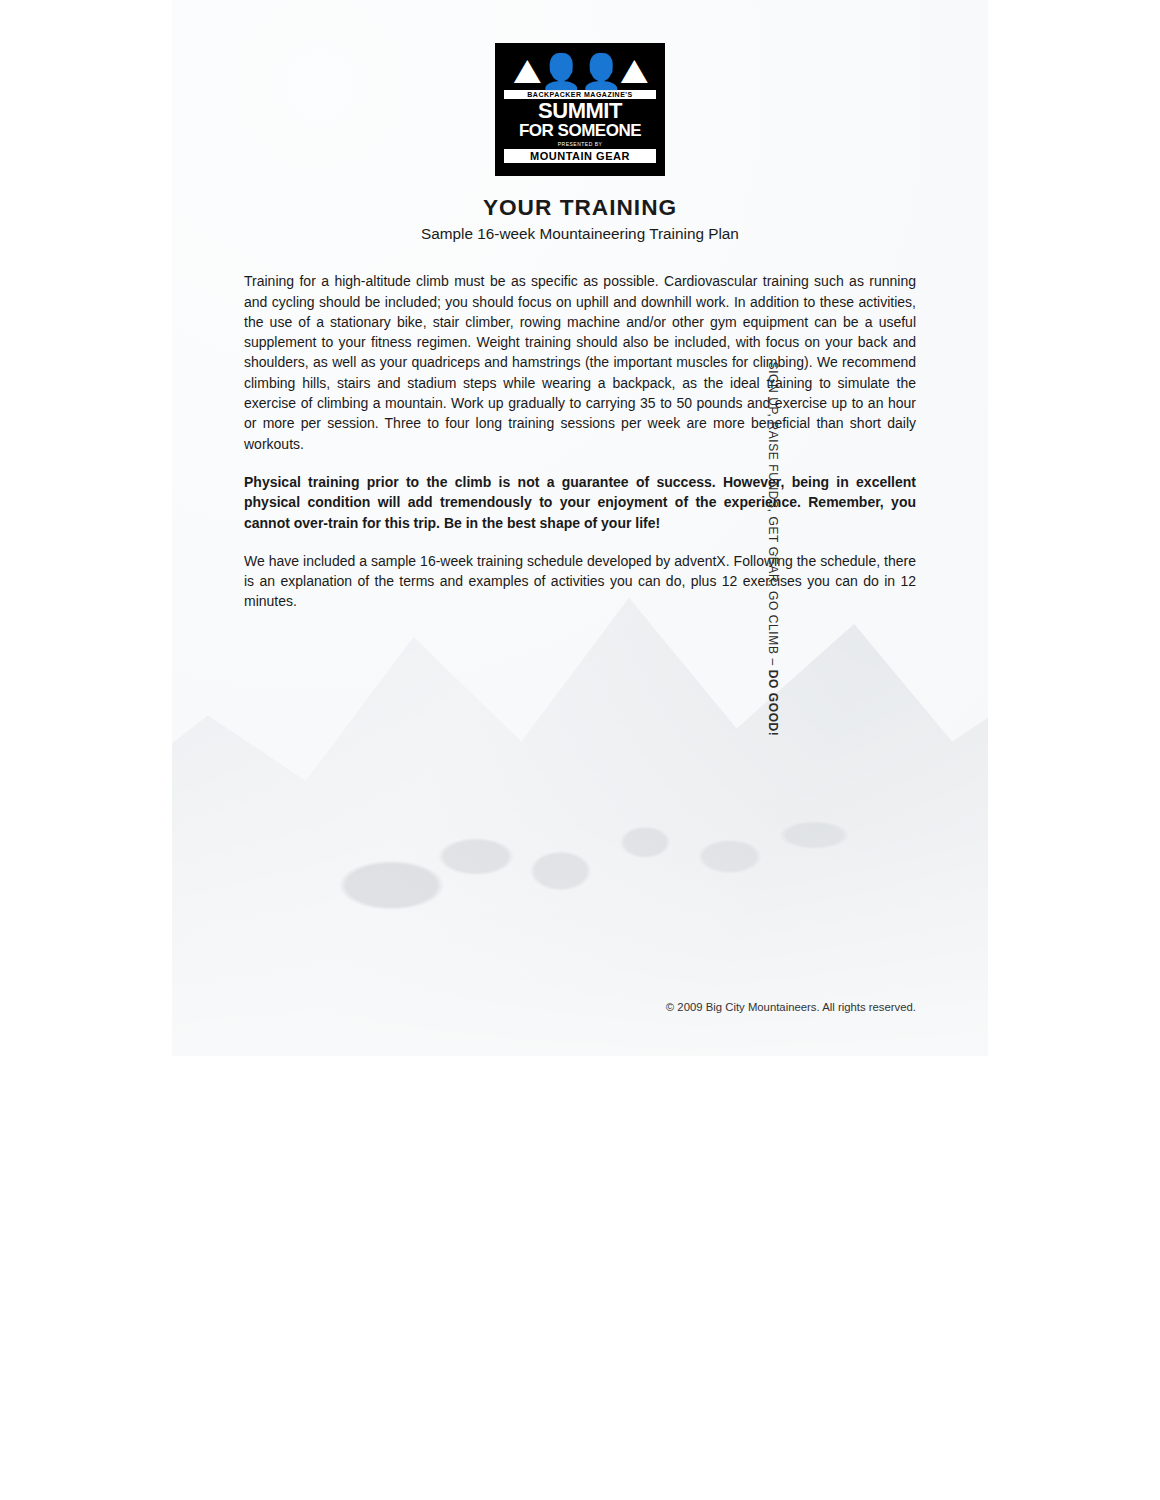⛰👤👤⛰
BACKPACKER MAGAZINE'S
SUMMIT
FOR SOMEONE
PRESENTED BY
MOUNTAIN GEAR
YOUR TRAINING
Sample 16-week Mountaineering Training Plan
Training for a high-altitude climb must be as specific as possible. Cardiovascular training such as running and cycling should be included; you should focus on uphill and downhill work. In addition to these activities, the use of a stationary bike, stair climber, rowing machine and/or other gym equipment can be a useful supplement to your fitness regimen. Weight training should also be included, with focus on your back and shoulders, as well as your quadriceps and hamstrings (the important muscles for climbing). We recommend climbing hills, stairs and stadium steps while wearing a backpack, as the ideal training to simulate the exercise of climbing a mountain. Work up gradually to carrying 35 to 50 pounds and exercise up to an hour or more per session. Three to four long training sessions per week are more beneficial than short daily workouts.
Physical training prior to the climb is not a guarantee of success. However, being in excellent physical condition will add tremendously to your enjoyment of the experience. Remember, you cannot over-train for this trip. Be in the best shape of your life!
We have included a sample 16-week training schedule developed by adventX. Following the schedule, there is an explanation of the terms and examples of activities you can do, plus 12 exercises you can do in 12 minutes.
SIGN UP, RAISE FUNDS, GET GEAR, GO CLIMB – DO GOOD!
© 2009 Big City Mountaineers. All rights reserved.